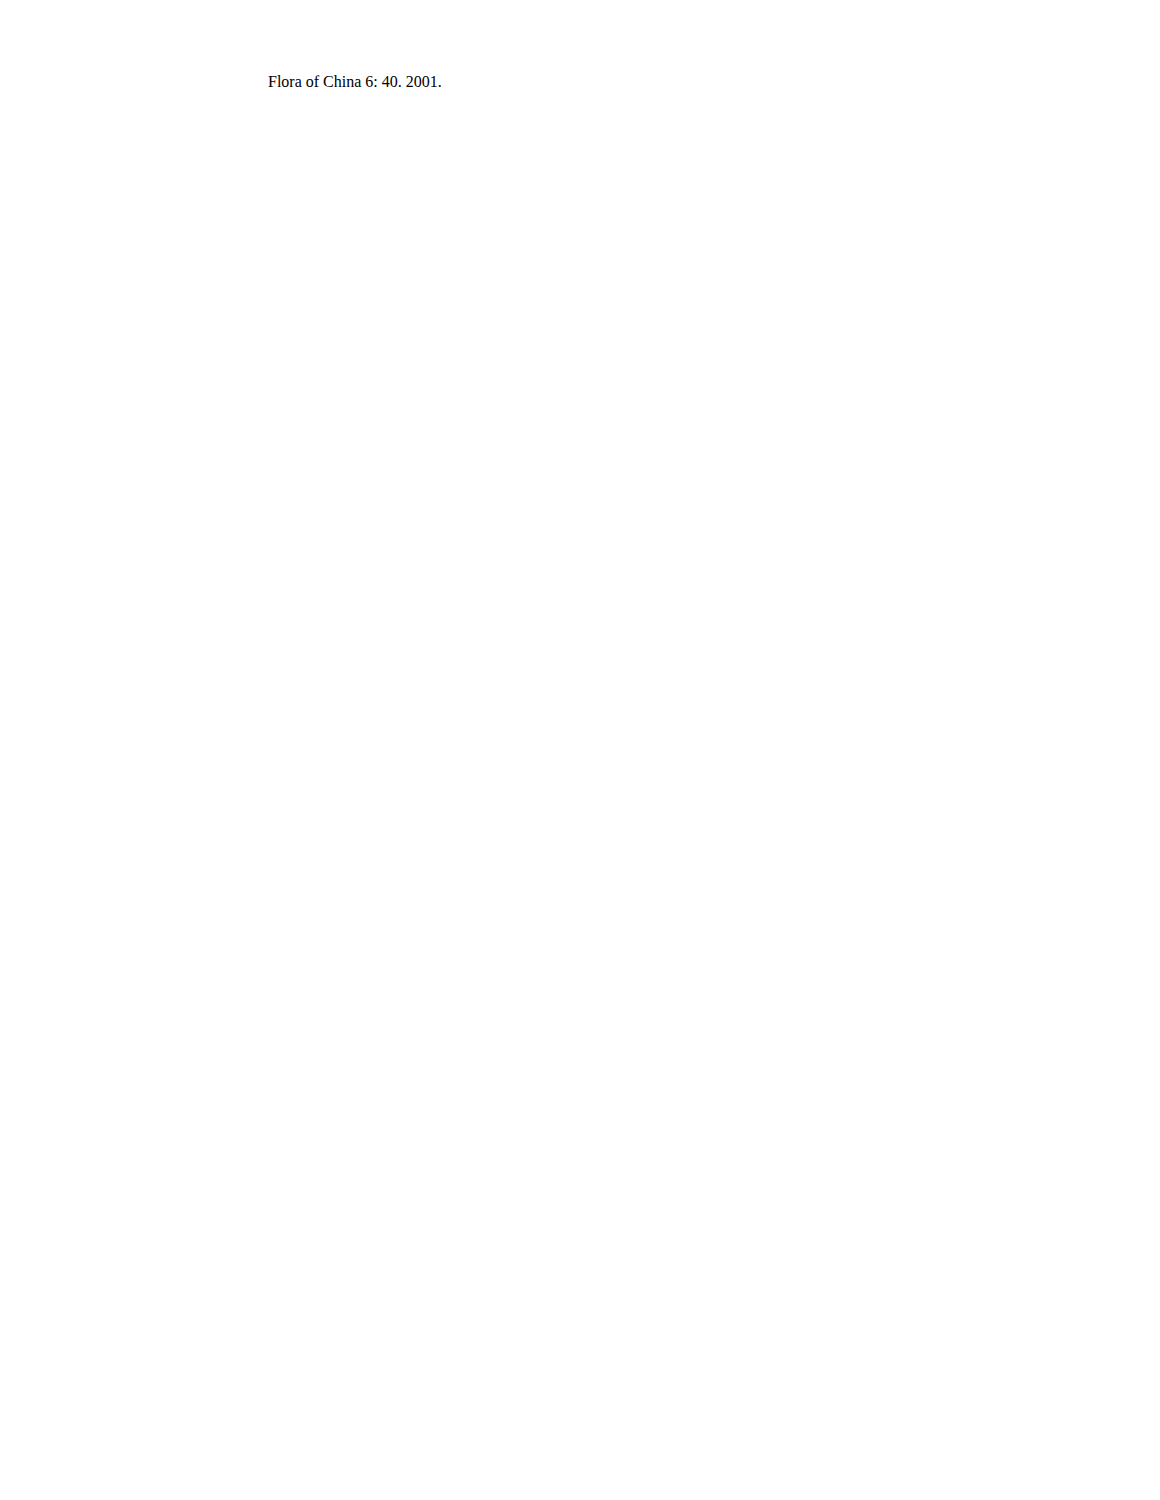Flora of China 6: 40. 2001.